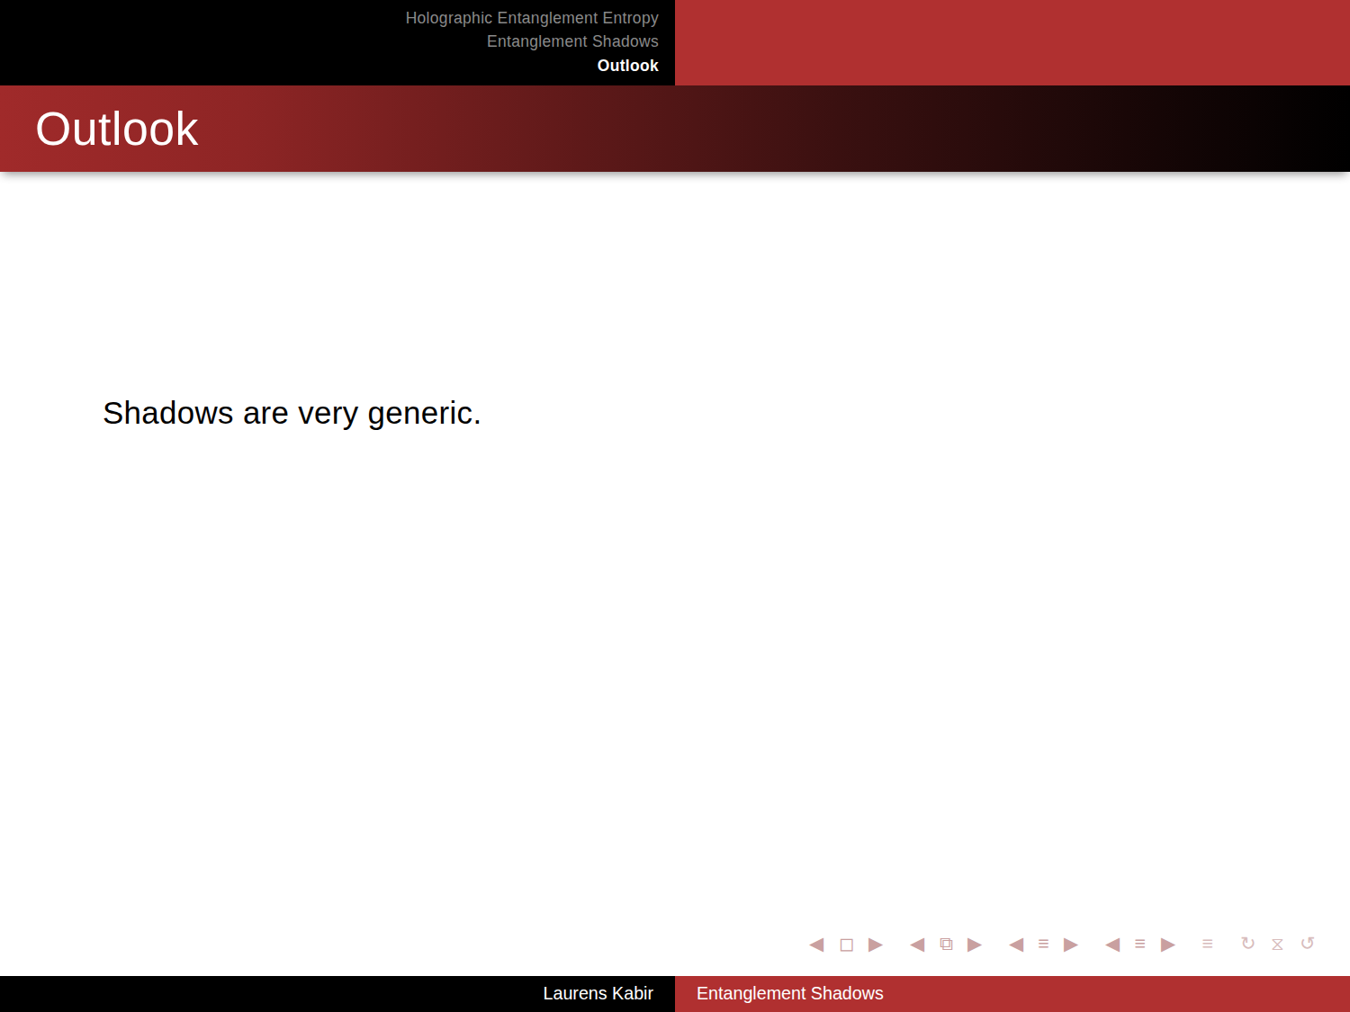Holographic Entanglement Entropy
Entanglement Shadows
Outlook
Outlook
Shadows are very generic.
◀ ◻ ▶ ◀ ⧉ ▶ ◀ ≡ ▶ ◀ ≡ ▶ ≡ ↻ ⧖ ↺
Laurens Kabir
Entanglement Shadows